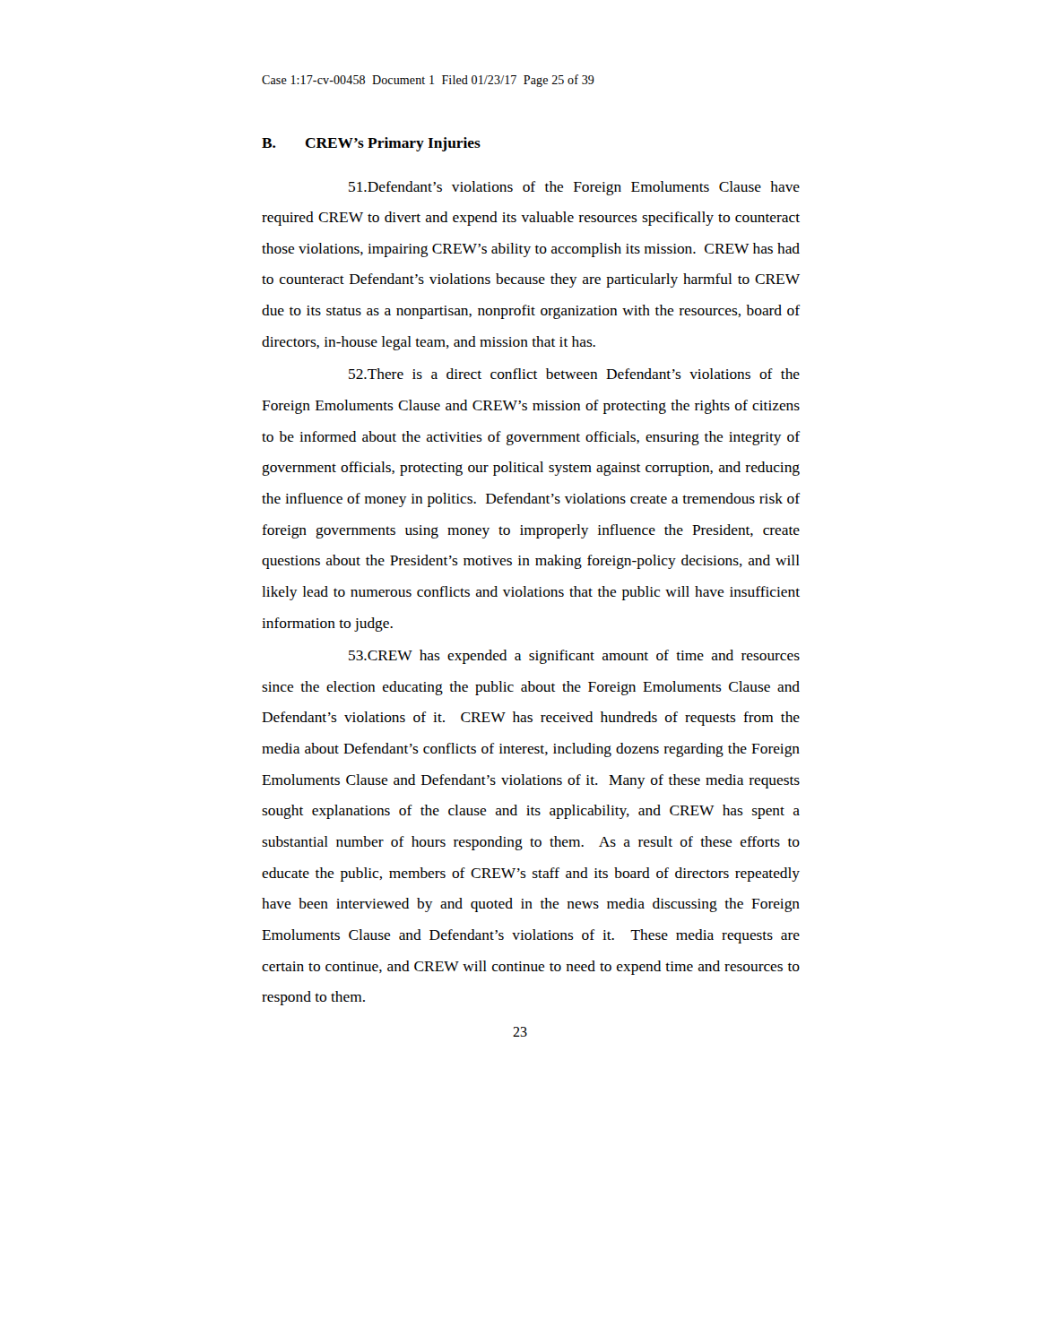Case 1:17-cv-00458 Document 1 Filed 01/23/17 Page 25 of 39
B. CREW’s Primary Injuries
51. Defendant’s violations of the Foreign Emoluments Clause have required CREW to divert and expend its valuable resources specifically to counteract those violations, impairing CREW’s ability to accomplish its mission. CREW has had to counteract Defendant’s violations because they are particularly harmful to CREW due to its status as a nonpartisan, nonprofit organization with the resources, board of directors, in-house legal team, and mission that it has.
52. There is a direct conflict between Defendant’s violations of the Foreign Emoluments Clause and CREW’s mission of protecting the rights of citizens to be informed about the activities of government officials, ensuring the integrity of government officials, protecting our political system against corruption, and reducing the influence of money in politics. Defendant’s violations create a tremendous risk of foreign governments using money to improperly influence the President, create questions about the President’s motives in making foreign-policy decisions, and will likely lead to numerous conflicts and violations that the public will have insufficient information to judge.
53. CREW has expended a significant amount of time and resources since the election educating the public about the Foreign Emoluments Clause and Defendant’s violations of it. CREW has received hundreds of requests from the media about Defendant’s conflicts of interest, including dozens regarding the Foreign Emoluments Clause and Defendant’s violations of it. Many of these media requests sought explanations of the clause and its applicability, and CREW has spent a substantial number of hours responding to them. As a result of these efforts to educate the public, members of CREW’s staff and its board of directors repeatedly have been interviewed by and quoted in the news media discussing the Foreign Emoluments Clause and Defendant’s violations of it. These media requests are certain to continue, and CREW will continue to need to expend time and resources to respond to them.
23